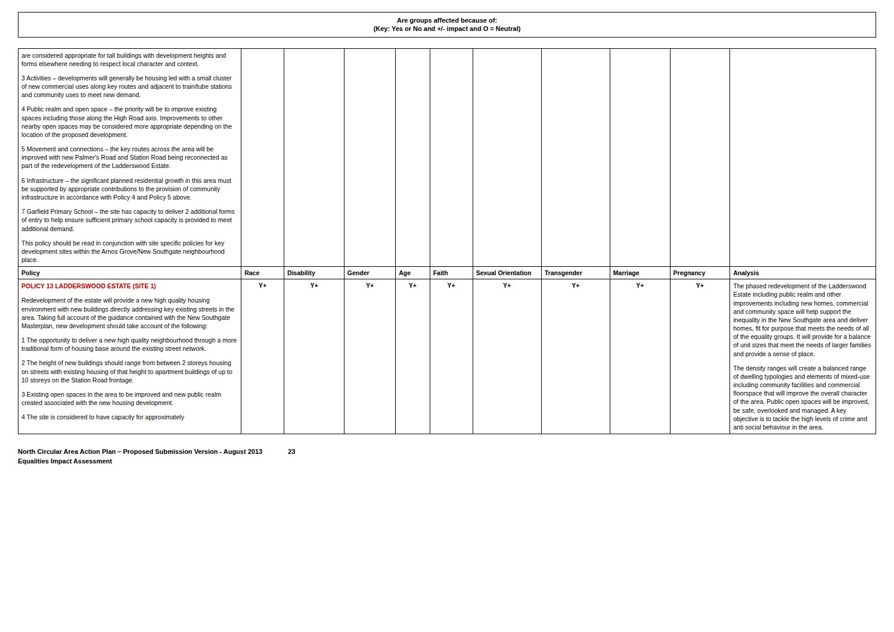Are groups affected because of:
(Key: Yes or No and +/- impact and O = Neutral)
| are considered appropriate for tall buildings with development heights and forms elsewhere needing to respect local character and context. 3 Activities – developments will generally be housing led with a small cluster of new commercial uses along key routes and adjacent to train/tube stations and community uses to meet new demand. 4 Public realm and open space – the priority will be to improve existing spaces including those along the High Road axis. Improvements to other nearby open spaces may be considered more appropriate depending on the location of the proposed development. 5 Movement and connections – the key routes across the area will be improved with new Palmer's Road and Station Road being reconnected as part of the redevelopment of the Ladderswood Estate. 6 Infrastructure – the significant planned residential growth in this area must be supported by appropriate contributions to the provision of community infrastructure in accordance with Policy 4 and Policy 5 above. 7 Garfield Primary School – the site has capacity to deliver 2 additional forms of entry to help ensure sufficient primary school capacity is provided to meet additional demand. This policy should be read in conjunction with site specific policies for key development sites within the Arnos Grove/New Southgate neighbourhood place. | | | | | | | | | | |
| Policy | Race | Disability | Gender | Age | Faith | Sexual Orientation | Transgender | Marriage | Pregnancy | Analysis |
| POLICY 13 LADDERSWOOD ESTATE (SITE 1) Redevelopment of the estate will provide a new high quality housing environment with new buildings directly addressing key existing streets in the area. Taking full account of the guidance contained with the New Southgate Masterplan, new development should take account of the following: 1 The opportunity to deliver a new high quality neighbourhood through a more traditional form of housing base around the existing street network. 2 The height of new buildings should range from between 2 storeys housing on streets with existing housing of that height to apartment buildings of up to 10 storeys on the Station Road frontage. 3 Existing open spaces in the area to be improved and new public realm created associated with the new housing development. 4 The site is considered to have capacity for approximately | Y+ | Y+ | Y+ | Y+ | Y+ | Y+ | Y+ | Y+ | Y+ | The phased redevelopment of the Ladderswood Estate including public realm and other improvements including new homes, commercial and community space will help support the inequality in the New Southgate area and deliver homes, fit for purpose that meets the needs of all of the equality groups. It will provide for a balance of unit sizes that meet the needs of larger families and provide a sense of place. The density ranges will create a balanced range of dwelling typologies and elements of mixed-use including community facilities and commercial floorspace that will improve the overall character of the area. Public open spaces will be improved, be safe, overlooked and managed. A key objective is to tackle the high levels of crime and anti social behaviour in the area. |
North Circular Area Action Plan – Proposed Submission Version - August 2013 23
Equalities Impact Assessment